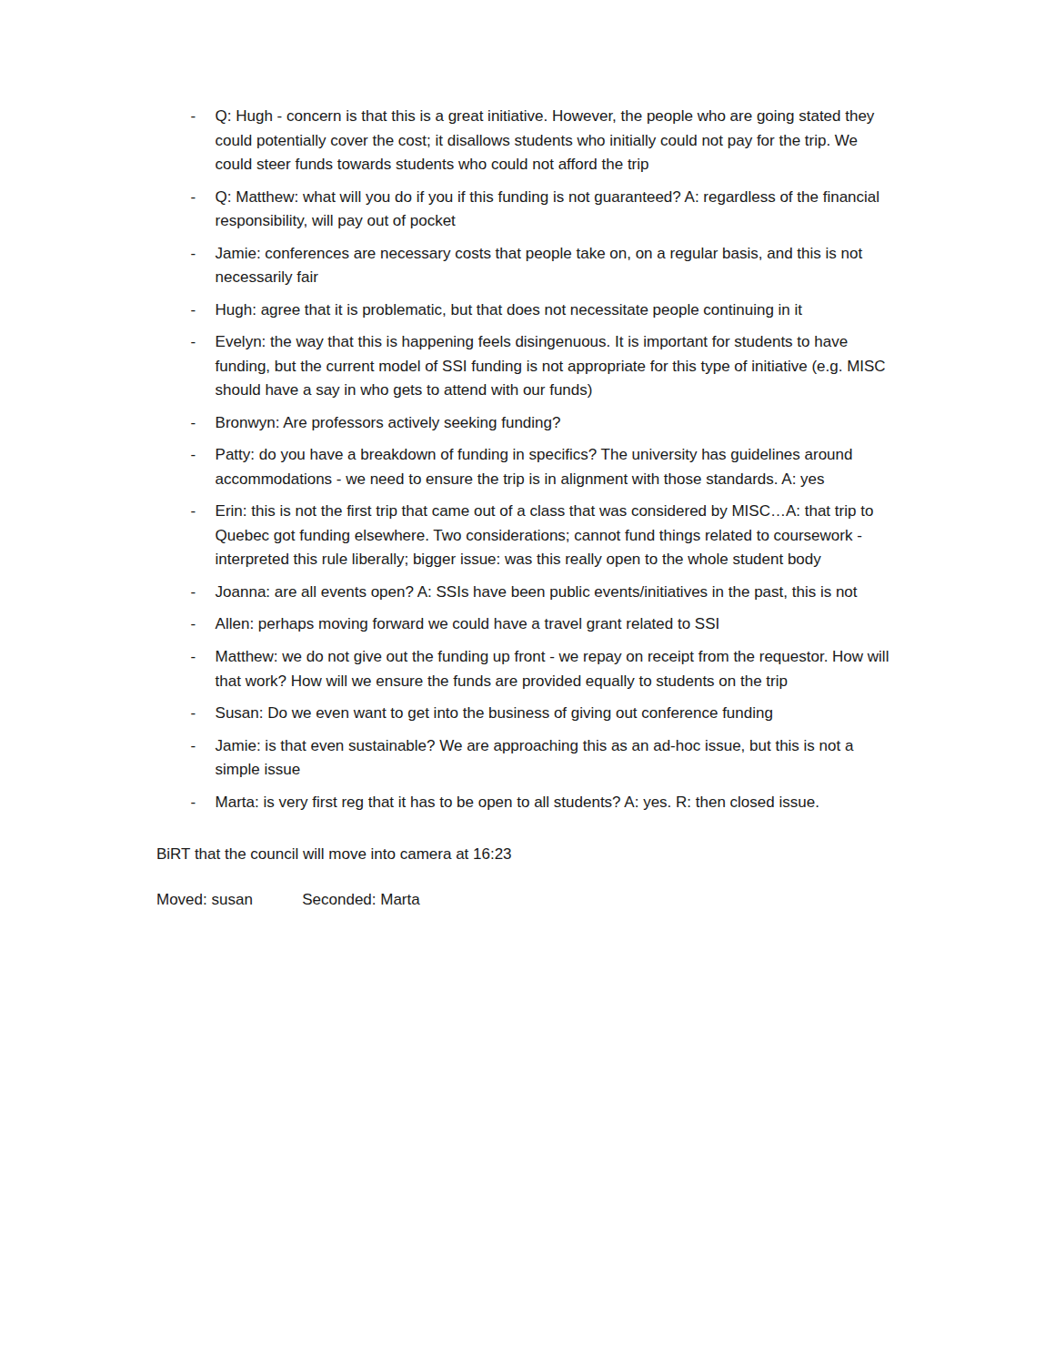Q: Hugh - concern is that this is a great initiative. However, the people who are going stated they could potentially cover the cost; it disallows students who initially could not pay for the trip. We could steer funds towards students who could not afford the trip
Q: Matthew: what will you do if you if this funding is not guaranteed? A: regardless of the financial responsibility, will pay out of pocket
Jamie: conferences are necessary costs that people take on, on a regular basis, and this is not necessarily fair
Hugh: agree that it is problematic, but that does not necessitate people continuing in it
Evelyn: the way that this is happening feels disingenuous. It is important for students to have funding, but the current model of SSI funding is not appropriate for this type of initiative (e.g. MISC should have a say in who gets to attend with our funds)
Bronwyn: Are professors actively seeking funding?
Patty: do you have a breakdown of funding in specifics? The university has guidelines around accommodations - we need to ensure the trip is in alignment with those standards. A: yes
Erin: this is not the first trip that came out of a class that was considered by MISC…A: that trip to Quebec got funding elsewhere. Two considerations; cannot fund things related to coursework - interpreted this rule liberally; bigger issue: was this really open to the whole student body
Joanna: are all events open? A: SSIs have been public events/initiatives in the past, this is not
Allen: perhaps moving forward we could have a travel grant related to SSI
Matthew: we do not give out the funding up front - we repay on receipt from the requestor. How will that work? How will we ensure the funds are provided equally to students on the trip
Susan: Do we even want to get into the business of giving out conference funding
Jamie: is that even sustainable? We are approaching this as an ad-hoc issue, but this is not a simple issue
Marta: is very first reg that it has to be open to all students? A: yes. R: then closed issue.
BiRT that the council will move into camera at 16:23
Moved: susan Seconded: Marta